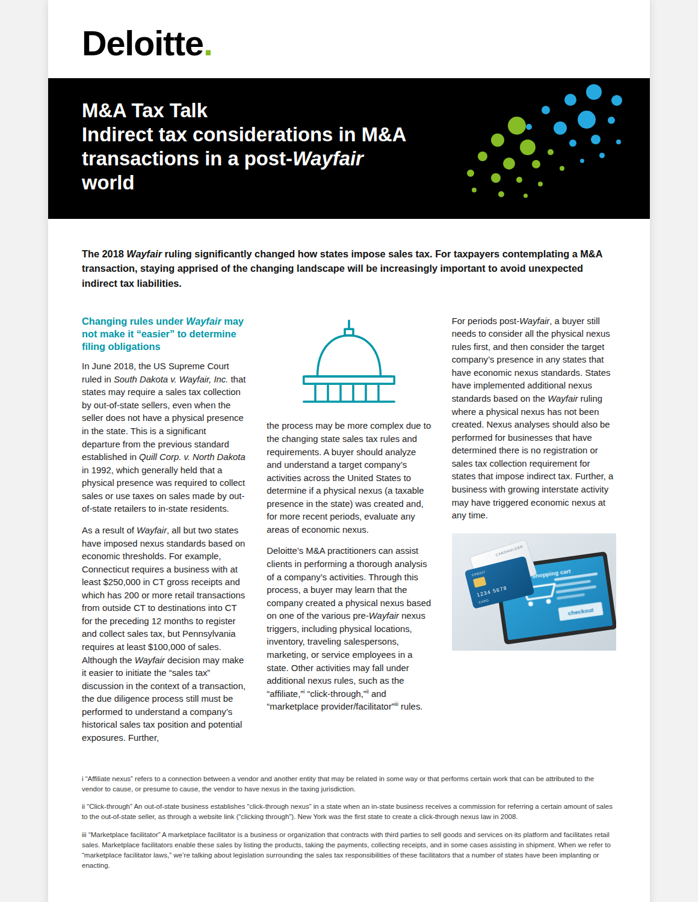Deloitte.
M&A Tax Talk Indirect tax considerations in M&A
transactions in a post-Wayfair world
The 2018 Wayfair ruling significantly changed how states impose sales tax. For taxpayers contemplating a M&A transaction, staying apprised of the changing landscape will be increasingly important to avoid unexpected indirect tax liabilities.
Changing rules under Wayfair may not make it “easier” to determine filing obligations
In June 2018, the US Supreme Court ruled in South Dakota v. Wayfair, Inc. that states may require a sales tax collection by out-of-state sellers, even when the seller does not have a physical presence in the state. This is a significant departure from the previous standard established in Quill Corp. v. North Dakota in 1992, which generally held that a physical presence was required to collect sales or use taxes on sales made by out-of-state retailers to in-state residents.
As a result of Wayfair, all but two states have imposed nexus standards based on economic thresholds. For example, Connecticut requires a business with at least $250,000 in CT gross receipts and which has 200 or more retail transactions from outside CT to destinations into CT for the preceding 12 months to register and collect sales tax, but Pennsylvania requires at least $100,000 of sales. Although the Wayfair decision may make it easier to initiate the “sales tax” discussion in the context of a transaction, the due diligence process still must be performed to understand a company’s historical sales tax position and potential exposures. Further,
the process may be more complex due to the changing state sales tax rules and requirements. A buyer should analyze and understand a target company’s activities across the United States to determine if a physical nexus (a taxable presence in the state) was created and, for more recent periods, evaluate any areas of economic nexus.
Deloitte’s M&A practitioners can assist clients in performing a thorough analysis of a company’s activities. Through this process, a buyer may learn that the company created a physical nexus based on one of the various pre-Wayfair nexus triggers, including physical locations, inventory, traveling salespersons, marketing, or service employees in a state. Other activities may fall under additional nexus rules, such as the “affiliate,”i “click-through,”ii and “marketplace provider/facilitator”iii rules.
For periods post-Wayfair, a buyer still needs to consider all the physical nexus rules first, and then consider the target company’s presence in any states that have economic nexus standards. States have implemented additional nexus standards based on the Wayfair ruling where a physical nexus has not been created. Nexus analyses should also be performed for businesses that have determined there is no registration or sales tax collection requirement for states that impose indirect tax. Further, a business with growing interstate activity may have triggered economic nexus at any time.
shopping cart checkout CARDHOLDER 1234 5678 CREDIT CARD
i “Affiliate nexus” refers to a connection between a vendor and another entity that may be related in some way or that performs certain work that can be attributed to the vendor to cause, or presume to cause, the vendor to have nexus in the taxing jurisdiction.
ii “Click-through” An out-of-state business establishes “click-through nexus” in a state when an in-state business receives a commission for referring a certain amount of sales to the out-of-state seller, as through a website link (“clicking through”). New York was the first state to create a click-through nexus law in 2008.
iii “Marketplace facilitator” A marketplace facilitator is a business or organization that contracts with third parties to sell goods and services on its platform and facilitates retail sales. Marketplace facilitators enable these sales by listing the products, taking the payments, collecting receipts, and in some cases assisting in shipment. When we refer to “marketplace facilitator laws,” we’re talking about legislation surrounding the sales tax responsibilities of these facilitators that a number of states have been implanting or enacting.